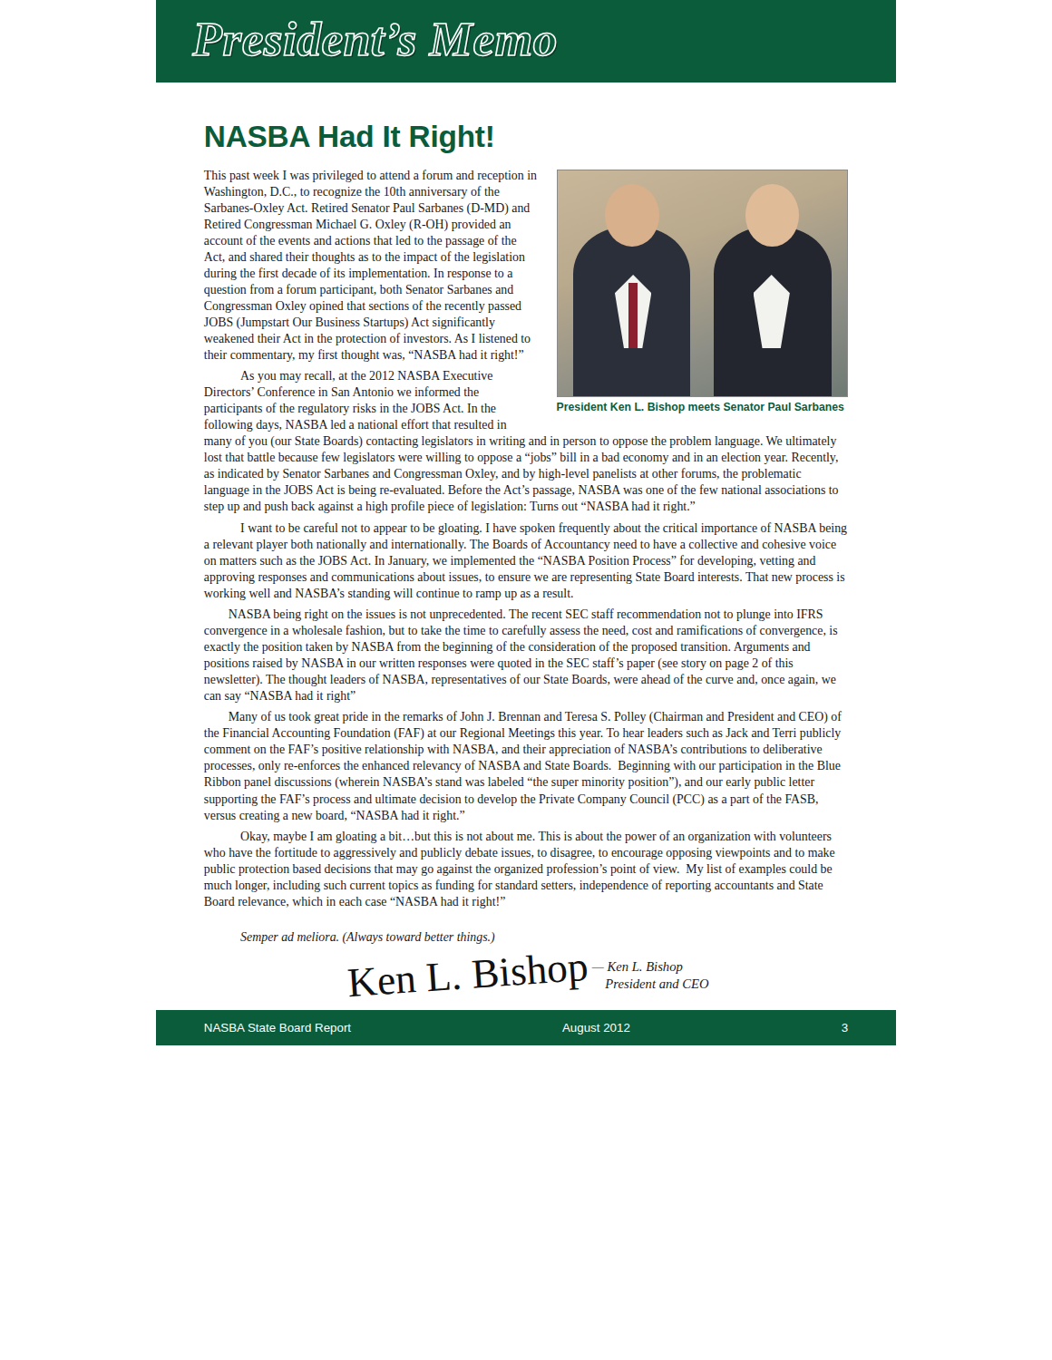President’s Memo
NASBA Had It Right!
President Ken L. Bishop meets Senator Paul Sarbanes
This past week I was privileged to attend a forum and reception in Washington, D.C., to recognize the 10th anniversary of the Sarbanes-Oxley Act. Retired Senator Paul Sarbanes (D-MD) and Retired Congressman Michael G. Oxley (R-OH) provided an account of the events and actions that led to the passage of the Act, and shared their thoughts as to the impact of the legislation during the first decade of its implementation. In response to a question from a forum participant, both Senator Sarbanes and Congressman Oxley opined that sections of the recently passed JOBS (Jumpstart Our Business Startups) Act significantly weakened their Act in the protection of investors. As I listened to their commentary, my first thought was, “NASBA had it right!”
As you may recall, at the 2012 NASBA Executive Directors’ Conference in San Antonio we informed the participants of the regulatory risks in the JOBS Act. In the following days, NASBA led a national effort that resulted in many of you (our State Boards) contacting legislators in writing and in person to oppose the problem language. We ultimately lost that battle because few legislators were willing to oppose a “jobs” bill in a bad economy and in an election year. Recently, as indicated by Senator Sarbanes and Congressman Oxley, and by high-level panelists at other forums, the problematic language in the JOBS Act is being re-evaluated. Before the Act’s passage, NASBA was one of the few national associations to step up and push back against a high profile piece of legislation: Turns out “NASBA had it right.”
I want to be careful not to appear to be gloating. I have spoken frequently about the critical importance of NASBA being a relevant player both nationally and internationally. The Boards of Accountancy need to have a collective and cohesive voice on matters such as the JOBS Act. In January, we implemented the “NASBA Position Process” for developing, vetting and approving responses and communications about issues, to ensure we are representing State Board interests. That new process is working well and NASBA’s standing will continue to ramp up as a result.
NASBA being right on the issues is not unprecedented. The recent SEC staff recommendation not to plunge into IFRS convergence in a wholesale fashion, but to take the time to carefully assess the need, cost and ramifications of convergence, is exactly the position taken by NASBA from the beginning of the consideration of the proposed transition. Arguments and positions raised by NASBA in our written responses were quoted in the SEC staff’s paper (see story on page 2 of this newsletter). The thought leaders of NASBA, representatives of our State Boards, were ahead of the curve and, once again, we can say “NASBA had it right”
Many of us took great pride in the remarks of John J. Brennan and Teresa S. Polley (Chairman and President and CEO) of the Financial Accounting Foundation (FAF) at our Regional Meetings this year. To hear leaders such as Jack and Terri publicly comment on the FAF’s positive relationship with NASBA, and their appreciation of NASBA’s contributions to deliberative processes, only re-enforces the enhanced relevancy of NASBA and State Boards. Beginning with our participation in the Blue Ribbon panel discussions (wherein NASBA’s stand was labeled “the super minority position”), and our early public letter supporting the FAF’s process and ultimate decision to develop the Private Company Council (PCC) as a part of the FASB, versus creating a new board, “NASBA had it right.”
Okay, maybe I am gloating a bit…but this is not about me. This is about the power of an organization with volunteers who have the fortitude to aggressively and publicly debate issues, to disagree, to encourage opposing viewpoints and to make public protection based decisions that may go against the organized profession’s point of view. My list of examples could be much longer, including such current topics as funding for standard setters, independence of reporting accountants and State Board relevance, which in each case “NASBA had it right!”
Semper ad meliora. (Always toward better things.)
Ken L. Bishop
— Ken L. Bishop
President and CEO
NASBA State Board Report
August 2012
3